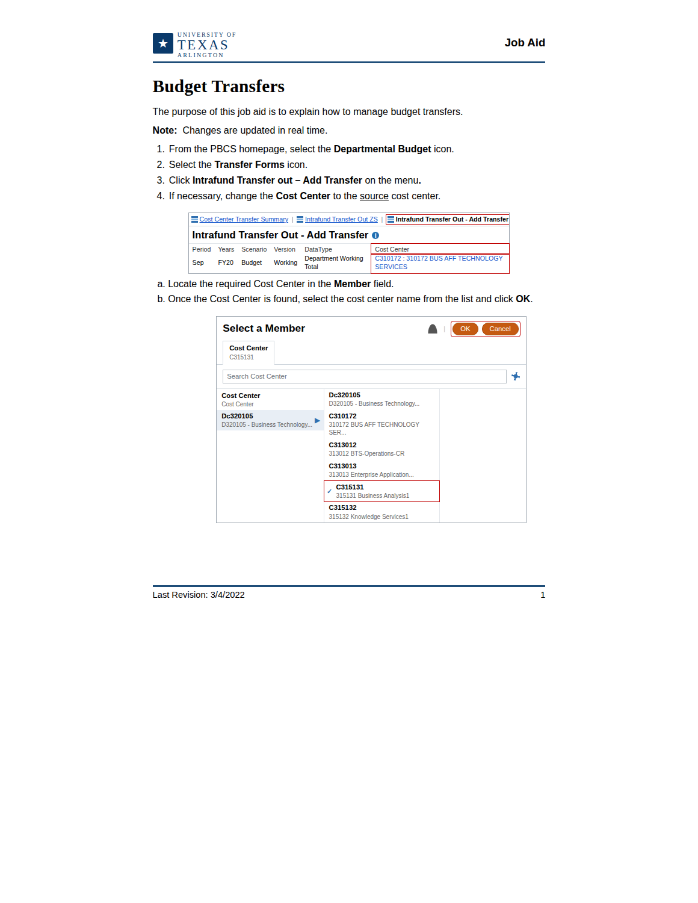★
UNIVERSITY OF
TEXAS
ARLINGTON
Job Aid
Budget Transfers
The purpose of this job aid is to explain how to manage budget transfers.
Note: Changes are updated in real time.
From the PBCS homepage, select the Departmental Budget icon.
Select the Transfer Forms icon.
Click Intrafund Transfer out – Add Transfer on the menu.
If necessary, change the Cost Center to the source cost center.
Cost Center Transfer Summary | Intrafund Transfer Out ZS | Intrafund Transfer Out - Add Transfer | Intrafund Tra
Intrafund Transfer Out - Add Transfer i
| Period | Years | Scenario | Version | DataType | Cost Center |
| --- | --- | --- | --- | --- | --- |
| Sep | FY20 | Budget | Working | Department Working Total | C310172 : 310172 BUS AFF TECHNOLOGY SERVICES |
Locate the required Cost Center in the Member field.
Once the Cost Center is found, select the cost center name from the list and click OK.
Select a Member
| OK Cancel
Cost Center
C315131
Search Cost Center
Cost Center
Cost Center
Dc320105
D320105 - Business Technology...
▶
Dc320105
D320105 - Business Technology...
C310172
310172 BUS AFF TECHNOLOGY SER...
C313012
313012 BTS-Operations-CR
C313013
313013 Enterprise Application...
✓
C315131
315131 Business Analysis1
C315132
315132 Knowledge Services1
Last Revision: 3/4/2022
1